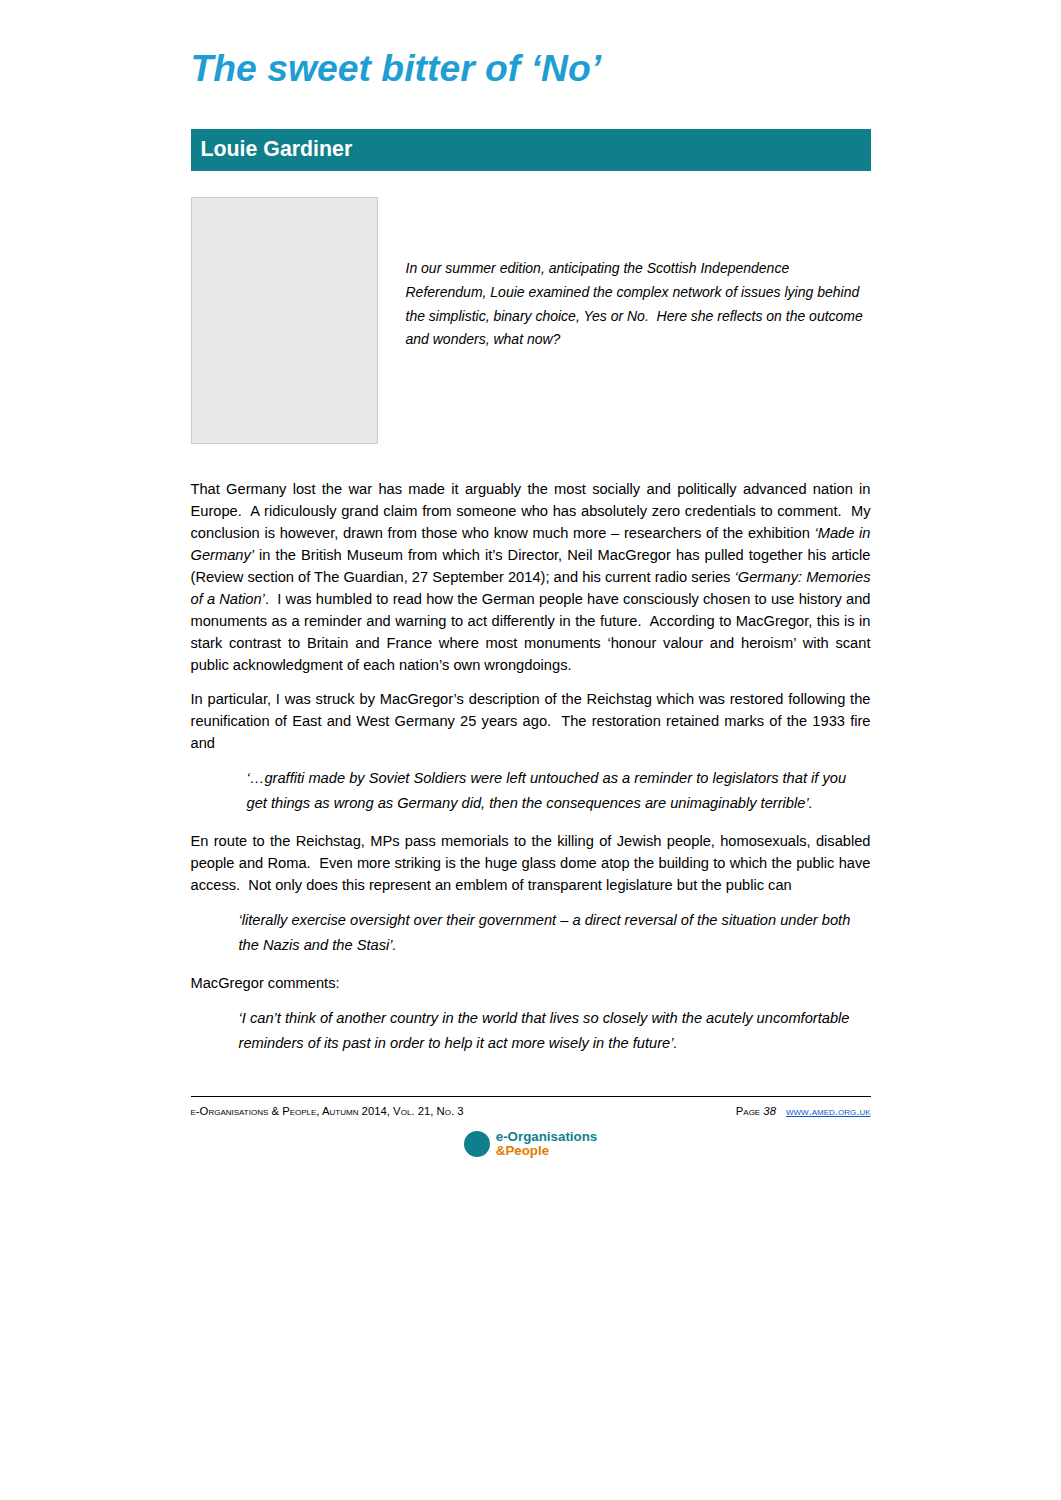The sweet bitter of ‘No’
Louie Gardiner
In our summer edition, anticipating the Scottish Independence Referendum, Louie examined the complex network of issues lying behind the simplistic, binary choice, Yes or No. Here she reflects on the outcome and wonders, what now?
That Germany lost the war has made it arguably the most socially and politically advanced nation in Europe. A ridiculously grand claim from someone who has absolutely zero credentials to comment. My conclusion is however, drawn from those who know much more – researchers of the exhibition ‘Made in Germany’ in the British Museum from which it’s Director, Neil MacGregor has pulled together his article (Review section of The Guardian, 27 September 2014); and his current radio series ‘Germany: Memories of a Nation’. I was humbled to read how the German people have consciously chosen to use history and monuments as a reminder and warning to act differently in the future. According to MacGregor, this is in stark contrast to Britain and France where most monuments ‘honour valour and heroism’ with scant public acknowledgment of each nation’s own wrongdoings.
In particular, I was struck by MacGregor’s description of the Reichstag which was restored following the reunification of East and West Germany 25 years ago. The restoration retained marks of the 1933 fire and
‘…graffiti made by Soviet Soldiers were left untouched as a reminder to legislators that if you get things as wrong as Germany did, then the consequences are unimaginably terrible’.
En route to the Reichstag, MPs pass memorials to the killing of Jewish people, homosexuals, disabled people and Roma. Even more striking is the huge glass dome atop the building to which the public have access. Not only does this represent an emblem of transparent legislature but the public can
‘literally exercise oversight over their government – a direct reversal of the situation under both the Nazis and the Stasi’.
MacGregor comments:
‘I can’t think of another country in the world that lives so closely with the acutely uncomfortable reminders of its past in order to help it act more wisely in the future’.
e-Organisations & People, Autumn 2014, Vol. 21, No. 3
Page 38
www.amed.org.uk
e-Organisations &People